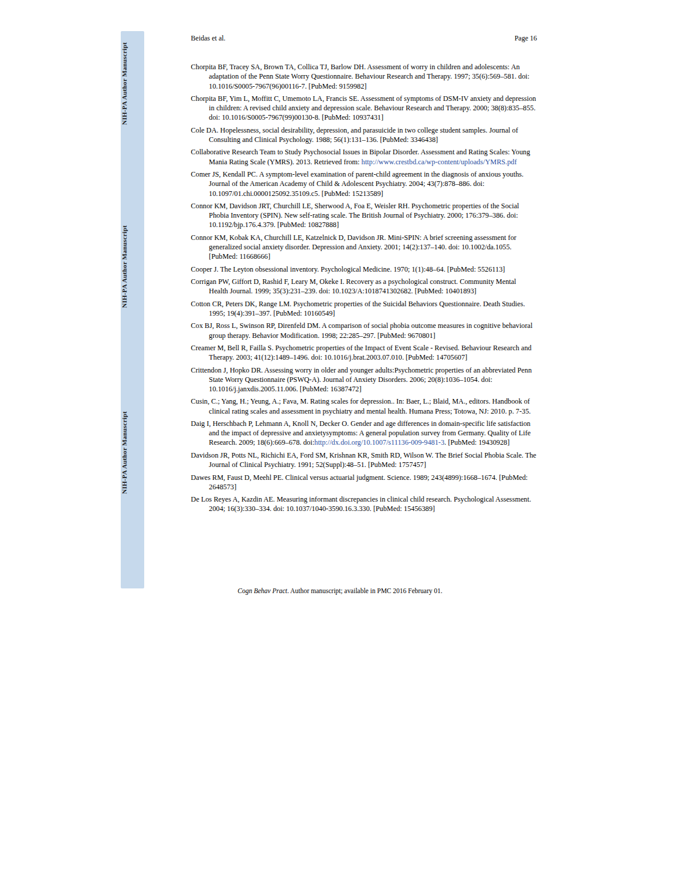NIH-PA Author Manuscript
NIH-PA Author Manuscript
NIH-PA Author Manuscript
Beidas et al. Page 16
Chorpita BF, Tracey SA, Brown TA, Collica TJ, Barlow DH. Assessment of worry in children and adolescents: An adaptation of the Penn State Worry Questionnaire. Behaviour Research and Therapy. 1997; 35(6):569–581. doi: 10.1016/S0005-7967(96)00116-7. [PubMed: 9159982]
Chorpita BF, Yim L, Moffitt C, Umemoto LA, Francis SE. Assessment of symptoms of DSM-IV anxiety and depression in children: A revised child anxiety and depression scale. Behaviour Research and Therapy. 2000; 38(8):835–855. doi: 10.1016/S0005-7967(99)00130-8. [PubMed: 10937431]
Cole DA. Hopelessness, social desirability, depression, and parasuicide in two college student samples. Journal of Consulting and Clinical Psychology. 1988; 56(1):131–136. [PubMed: 3346438]
Collaborative Research Team to Study Psychosocial Issues in Bipolar Disorder. Assessment and Rating Scales: Young Mania Rating Scale (YMRS). 2013. Retrieved from: http://www.crestbd.ca/wp-content/uploads/YMRS.pdf
Comer JS, Kendall PC. A symptom-level examination of parent-child agreement in the diagnosis of anxious youths. Journal of the American Academy of Child & Adolescent Psychiatry. 2004; 43(7):878–886. doi: 10.1097/01.chi.0000125092.35109.c5. [PubMed: 15213589]
Connor KM, Davidson JRT, Churchill LE, Sherwood A, Foa E, Weisler RH. Psychometric properties of the Social Phobia Inventory (SPIN). New self-rating scale. The British Journal of Psychiatry. 2000; 176:379–386. doi: 10.1192/bjp.176.4.379. [PubMed: 10827888]
Connor KM, Kobak KA, Churchill LE, Katzelnick D, Davidson JR. Mini-SPIN: A brief screening assessment for generalized social anxiety disorder. Depression and Anxiety. 2001; 14(2):137–140. doi: 10.1002/da.1055. [PubMed: 11668666]
Cooper J. The Leyton obsessional inventory. Psychological Medicine. 1970; 1(1):48–64. [PubMed: 5526113]
Corrigan PW, Giffort D, Rashid F, Leary M, Okeke I. Recovery as a psychological construct. Community Mental Health Journal. 1999; 35(3):231–239. doi: 10.1023/A:1018741302682. [PubMed: 10401893]
Cotton CR, Peters DK, Range LM. Psychometric properties of the Suicidal Behaviors Questionnaire. Death Studies. 1995; 19(4):391–397. [PubMed: 10160549]
Cox BJ, Ross L, Swinson RP, Direnfeld DM. A comparison of social phobia outcome measures in cognitive behavioral group therapy. Behavior Modification. 1998; 22:285–297. [PubMed: 9670801]
Creamer M, Bell R, Failla S. Psychometric properties of the Impact of Event Scale - Revised. Behaviour Research and Therapy. 2003; 41(12):1489–1496. doi: 10.1016/j.brat.2003.07.010. [PubMed: 14705607]
Crittendon J, Hopko DR. Assessing worry in older and younger adults:Psychometric properties of an abbreviated Penn State Worry Questionnaire (PSWQ-A). Journal of Anxiety Disorders. 2006; 20(8):1036–1054. doi: 10.1016/j.janxdis.2005.11.006. [PubMed: 16387472]
Cusin, C.; Yang, H.; Yeung, A.; Fava, M. Rating scales for depression.. In: Baer, L.; Blaid, MA., editors. Handbook of clinical rating scales and assessment in psychiatry and mental health. Humana Press; Totowa, NJ: 2010. p. 7-35.
Daig I, Herschbach P, Lehmann A, Knoll N, Decker O. Gender and age differences in domain-specific life satisfaction and the impact of depressive and anxietysymptoms: A general population survey from Germany. Quality of Life Research. 2009; 18(6):669–678. doi:http://dx.doi.org/10.1007/s11136-009-9481-3. [PubMed: 19430928]
Davidson JR, Potts NL, Richichi EA, Ford SM, Krishnan KR, Smith RD, Wilson W. The Brief Social Phobia Scale. The Journal of Clinical Psychiatry. 1991; 52(Suppl):48–51. [PubMed: 1757457]
Dawes RM, Faust D, Meehl PE. Clinical versus actuarial judgment. Science. 1989; 243(4899):1668–1674. [PubMed: 2648573]
De Los Reyes A, Kazdin AE. Measuring informant discrepancies in clinical child research. Psychological Assessment. 2004; 16(3):330–334. doi: 10.1037/1040-3590.16.3.330. [PubMed: 15456389]
Cogn Behav Pract. Author manuscript; available in PMC 2016 February 01.